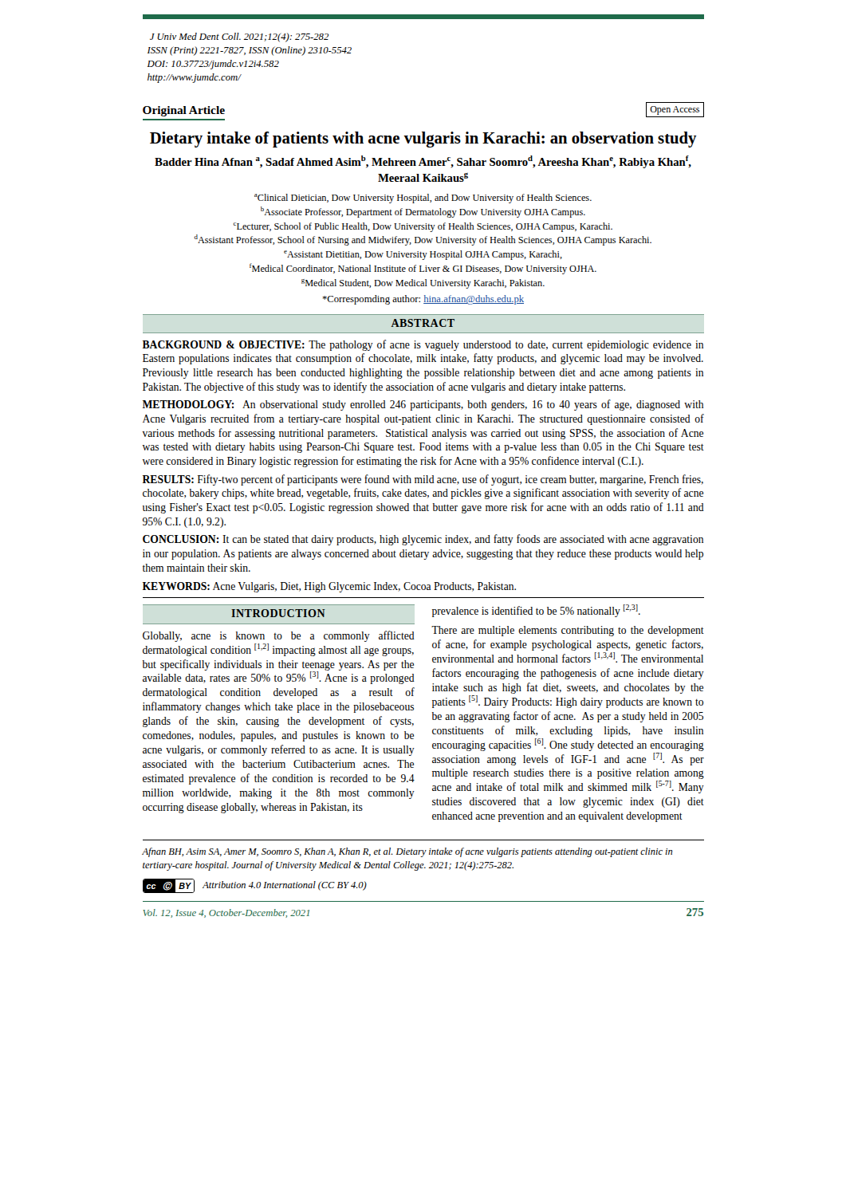J Univ Med Dent Coll. 2021;12(4): 275-282 ISSN (Print) 2221-7827, ISSN (Online) 2310-5542 DOI: 10.37723/jumdc.v12i4.582 http://www.jumdc.com/
Original Article
Open Access
Dietary intake of patients with acne vulgaris in Karachi: an observation study
Badder Hina Afnan a, Sadaf Ahmed Asimb, Mehreen Amerc, Sahar Soomrod, Areesha Khane, Rabiya Khanf, Meeraal Kaikausg
aClinical Dietician, Dow University Hospital, and Dow University of Health Sciences.
bAssociate Professor, Department of Dermatology Dow University OJHA Campus.
cLecturer, School of Public Health, Dow University of Health Sciences, OJHA Campus, Karachi.
dAssistant Professor, School of Nursing and Midwifery, Dow University of Health Sciences, OJHA Campus Karachi.
eAssistant Dietitian, Dow University Hospital OJHA Campus, Karachi,
fMedical Coordinator, National Institute of Liver & GI Diseases, Dow University OJHA.
gMedical Student, Dow Medical University Karachi, Pakistan.
*Correspomding author: hina.afnan@duhs.edu.pk
ABSTRACT
BACKGROUND & OBJECTIVE: The pathology of acne is vaguely understood to date, current epidemiologic evidence in Eastern populations indicates that consumption of chocolate, milk intake, fatty products, and glycemic load may be involved. Previously little research has been conducted highlighting the possible relationship between diet and acne among patients in Pakistan. The objective of this study was to identify the association of acne vulgaris and dietary intake patterns.
METHODOLOGY: An observational study enrolled 246 participants, both genders, 16 to 40 years of age, diagnosed with Acne Vulgaris recruited from a tertiary-care hospital out-patient clinic in Karachi. The structured questionnaire consisted of various methods for assessing nutritional parameters. Statistical analysis was carried out using SPSS, the association of Acne was tested with dietary habits using Pearson-Chi Square test. Food items with a p-value less than 0.05 in the Chi Square test were considered in Binary logistic regression for estimating the risk for Acne with a 95% confidence interval (C.I.).
RESULTS: Fifty-two percent of participants were found with mild acne, use of yogurt, ice cream butter, margarine, French fries, chocolate, bakery chips, white bread, vegetable, fruits, cake dates, and pickles give a significant association with severity of acne using Fisher's Exact test p<0.05. Logistic regression showed that butter gave more risk for acne with an odds ratio of 1.11 and 95% C.I. (1.0, 9.2).
CONCLUSION: It can be stated that dairy products, high glycemic index, and fatty foods are associated with acne aggravation in our population. As patients are always concerned about dietary advice, suggesting that they reduce these products would help them maintain their skin.
KEYWORDS: Acne Vulgaris, Diet, High Glycemic Index, Cocoa Products, Pakistan.
INTRODUCTION
Globally, acne is known to be a commonly afflicted dermatological condition [1,2] impacting almost all age groups, but specifically individuals in their teenage years. As per the available data, rates are 50% to 95% [3]. Acne is a prolonged dermatological condition developed as a result of inflammatory changes which take place in the pilosebaceous glands of the skin, causing the development of cysts, comedones, nodules, papules, and pustules is known to be acne vulgaris, or commonly referred to as acne. It is usually associated with the bacterium Cutibacterium acnes. The estimated prevalence of the condition is recorded to be 9.4 million worldwide, making it the 8th most commonly occurring disease globally, whereas in Pakistan, its
prevalence is identified to be 5% nationally [2,3].
There are multiple elements contributing to the development of acne, for example psychological aspects, genetic factors, environmental and hormonal factors [1,3,4]. The environmental factors encouraging the pathogenesis of acne include dietary intake such as high fat diet, sweets, and chocolates by the patients [5]. Dairy Products: High dairy products are known to be an aggravating factor of acne. As per a study held in 2005 constituents of milk, excluding lipids, have insulin encouraging capacities [6]. One study detected an encouraging association among levels of IGF-1 and acne [7]. As per multiple research studies there is a positive relation among acne and intake of total milk and skimmed milk [5-7]. Many studies discovered that a low glycemic index (GI) diet enhanced acne prevention and an equivalent development
Afnan BH, Asim SA, Amer M, Soomro S, Khan A, Khan R, et al. Dietary intake of acne vulgaris patients attending out-patient clinic in tertiary-care hospital. Journal of University Medical & Dental College. 2021; 12(4):275-282.
cc Ⓒ BY Attribution 4.0 International (CC BY 4.0)
Vol. 12, Issue 4, October-December, 2021
275